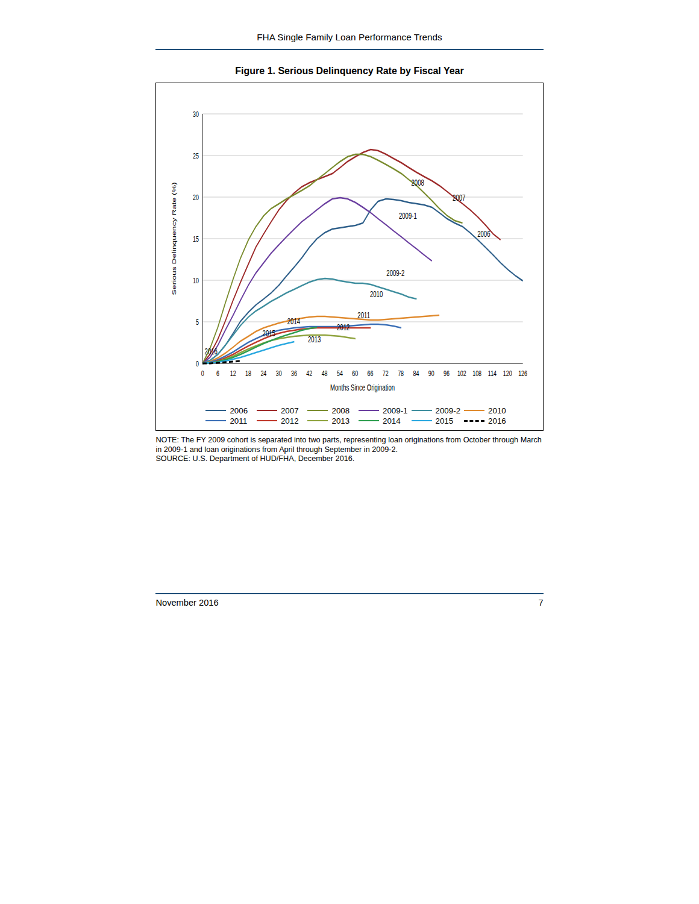FHA Single Family Loan Performance Trends
Figure 1. Serious Delinquency Rate by Fiscal Year
0 5 10 15 20 25 30 0 6 12 18 24 30 36 42 48 54 60 66 72 78 84 90 96 102 108 114 120 126 Months Since Origination Serious Delinquency Rate (%) 2008 2007 2006 2009-1 2009-2 2010 2011 2012 2013 2014 2015 2016
2006
2007
2008
2009-1
2009-2
2010
2011
2012
2013
2014
2015
2016
NOTE: The FY 2009 cohort is separated into two parts, representing loan originations from October through March in 2009-1 and loan originations from April through September in 2009-2.
SOURCE: U.S. Department of HUD/FHA, December 2016.
November 2016
7